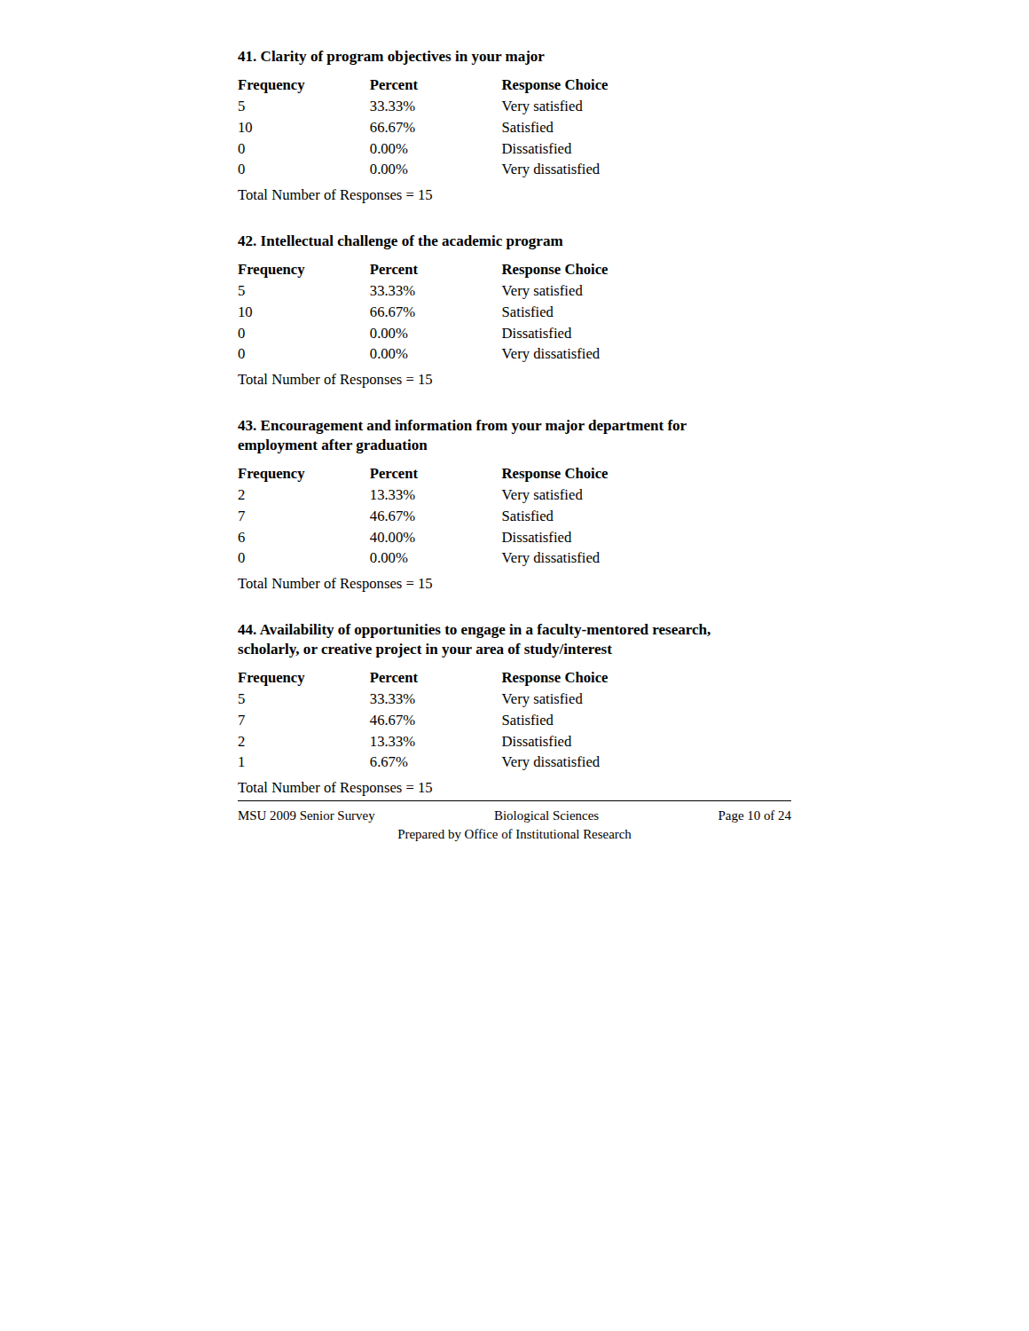41. Clarity of program objectives in your major
| Frequency | Percent | Response Choice |
| --- | --- | --- |
| 5 | 33.33% | Very satisfied |
| 10 | 66.67% | Satisfied |
| 0 | 0.00% | Dissatisfied |
| 0 | 0.00% | Very dissatisfied |
Total Number of Responses = 15
42. Intellectual challenge of the academic program
| Frequency | Percent | Response Choice |
| --- | --- | --- |
| 5 | 33.33% | Very satisfied |
| 10 | 66.67% | Satisfied |
| 0 | 0.00% | Dissatisfied |
| 0 | 0.00% | Very dissatisfied |
Total Number of Responses = 15
43. Encouragement and information from your major department for
employment after graduation
| Frequency | Percent | Response Choice |
| --- | --- | --- |
| 2 | 13.33% | Very satisfied |
| 7 | 46.67% | Satisfied |
| 6 | 40.00% | Dissatisfied |
| 0 | 0.00% | Very dissatisfied |
Total Number of Responses = 15
44. Availability of opportunities to engage in a faculty-mentored research,
scholarly, or creative project in your area of study/interest
| Frequency | Percent | Response Choice |
| --- | --- | --- |
| 5 | 33.33% | Very satisfied |
| 7 | 46.67% | Satisfied |
| 2 | 13.33% | Dissatisfied |
| 1 | 6.67% | Very dissatisfied |
Total Number of Responses = 15
MSU 2009 Senior Survey
Biological Sciences
Page 10 of 24
Prepared by Office of Institutional Research